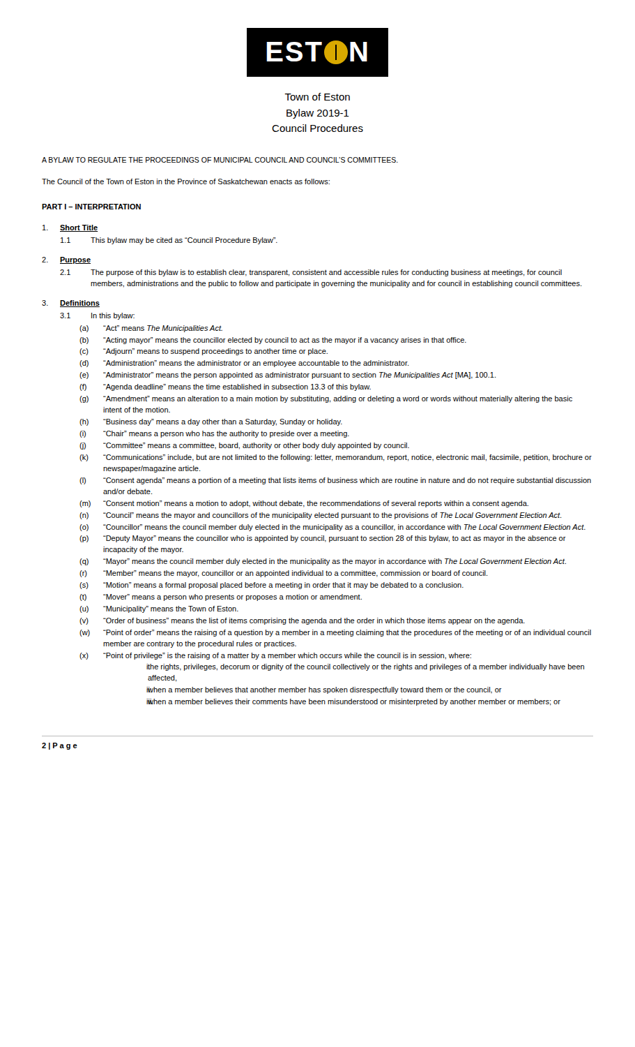EST N
Town of Eston
Bylaw 2019-1
Council Procedures
A BYLAW TO REGULATE THE PROCEEDINGS OF MUNICIPAL COUNCIL AND COUNCIL’S COMMITTEES.
The Council of the Town of Eston in the Province of Saskatchewan enacts as follows:
PART I – INTERPRETATION
Short Title 1.1 This bylaw may be cited as “Council Procedure Bylaw”.
Purpose 2.1 The purpose of this bylaw is to establish clear, transparent, consistent and accessible rules for conducting business at meetings, for council members, administrations and the public to follow and participate in governing the municipality and for council in establishing council committees.
Definitions 3.1 In this bylaw:
(a)“Act” means The Municipalities Act.
(b)“Acting mayor” means the councillor elected by council to act as the mayor if a vacancy arises in that office.
(c)“Adjourn” means to suspend proceedings to another time or place.
(d)“Administration” means the administrator or an employee accountable to the administrator.
(e)“Administrator” means the person appointed as administrator pursuant to section The Municipalities Act [MA], 100.1.
(f)“Agenda deadline” means the time established in subsection 13.3 of this bylaw.
(g)“Amendment” means an alteration to a main motion by substituting, adding or deleting a word or words without materially altering the basic intent of the motion.
(h)“Business day” means a day other than a Saturday, Sunday or holiday.
(i)“Chair” means a person who has the authority to preside over a meeting.
(j)“Committee” means a committee, board, authority or other body duly appointed by council.
(k)“Communications” include, but are not limited to the following: letter, memorandum, report, notice, electronic mail, facsimile, petition, brochure or newspaper/magazine article.
(l)“Consent agenda” means a portion of a meeting that lists items of business which are routine in nature and do not require substantial discussion and/or debate.
(m)“Consent motion” means a motion to adopt, without debate, the recommendations of several reports within a consent agenda.
(n)“Council” means the mayor and councillors of the municipality elected pursuant to the provisions of The Local Government Election Act.
(o)“Councillor” means the council member duly elected in the municipality as a councillor, in accordance with The Local Government Election Act.
(p)“Deputy Mayor” means the councillor who is appointed by council, pursuant to section 28 of this bylaw, to act as mayor in the absence or incapacity of the mayor.
(q)“Mayor” means the council member duly elected in the municipality as the mayor in accordance with The Local Government Election Act.
(r)“Member” means the mayor, councillor or an appointed individual to a committee, commission or board of council.
(s)“Motion” means a formal proposal placed before a meeting in order that it may be debated to a conclusion.
(t)“Mover” means a person who presents or proposes a motion or amendment.
(u)“Municipality” means the Town of Eston.
(v)“Order of business” means the list of items comprising the agenda and the order in which those items appear on the agenda.
(w)“Point of order” means the raising of a question by a member in a meeting claiming that the procedures of the meeting or of an individual council member are contrary to the procedural rules or practices.
(x)“Point of privilege” is the raising of a matter by a member which occurs while the council is in session, where:
i. the rights, privileges, decorum or dignity of the council collectively or the rights and privileges of a member individually have been affected,
ii. when a member believes that another member has spoken disrespectfully toward them or the council, or
iii. when a member believes their comments have been misunderstood or misinterpreted by another member or members; or
2 | P a g e